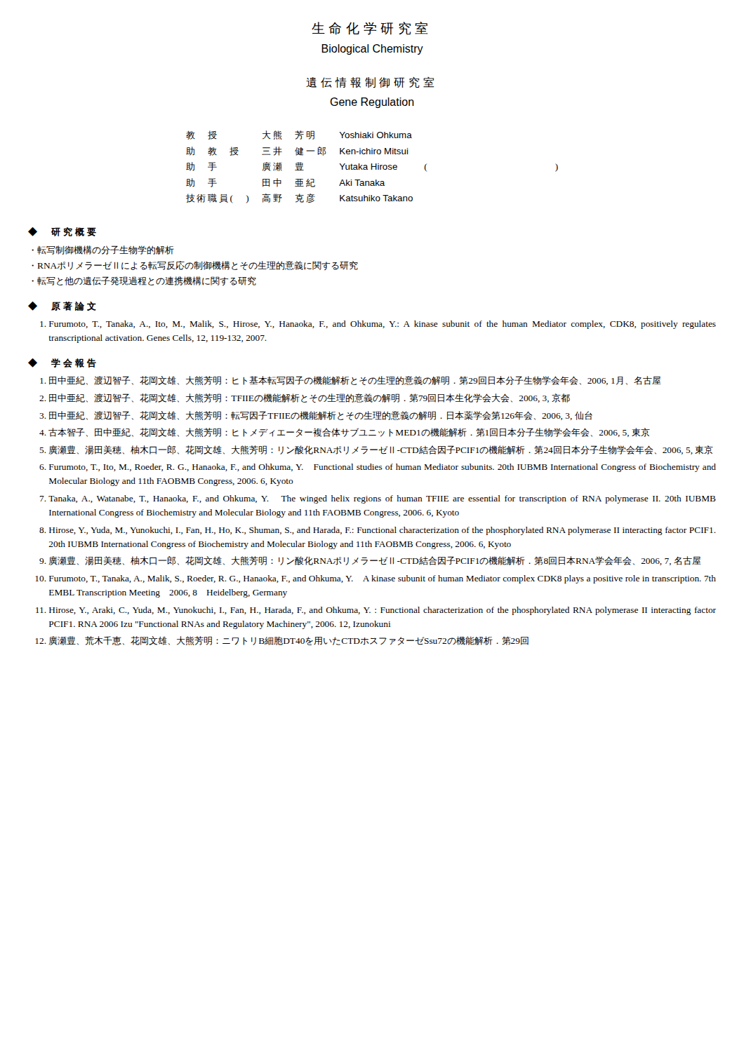生命化学研究室
Biological Chemistry
遺伝情報制御研究室
Gene Regulation
| 教 授 | 大熊 芳明 | Yoshiaki Ohkuma | |
| 助 教 授 | 三井 健一郎 | Ken-ichiro Mitsui | |
| 助 手 | 廣瀬 豊 | Yutaka Hirose | ( ) |
| 助 手 | 田中 亜紀 | Aki Tanaka | |
| 技術職員( ) | 高野 克彦 | Katsuhiko Takano | |
◆研究概要
・転写制御機構の分子生物学的解析
・RNAポリメラーゼⅡによる転写反応の制御機構とその生理的意義に関する研究
・転写と他の遺伝子発現過程との連携機構に関する研究
◆原著論文
Furumoto, T., Tanaka, A., Ito, M., Malik, S., Hirose, Y., Hanaoka, F., and Ohkuma, Y.: A kinase subunit of the human Mediator complex, CDK8, positively regulates transcriptional activation. Genes Cells, 12, 119-132, 2007.
◆学会報告
田中亜紀、渡辺智子、花岡文雄、大熊芳明：ヒト基本転写因子の機能解析とその生理的意義の解明．第29回日本分子生物学会年会、2006, 1月、名古屋
田中亜紀、渡辺智子、花岡文雄、大熊芳明：TFIIEの機能解析とその生理的意義の解明．第79回日本生化学会大会、2006, 3, 京都
田中亜紀、渡辺智子、花岡文雄、大熊芳明：転写因子TFIIEの機能解析とその生理的意義の解明．日本薬学会第126年会、2006, 3, 仙台
古本智子、田中亜紀、花岡文雄、大熊芳明：ヒトメディエーター複合体サブユニットMED1の機能解析．第1回日本分子生物学会年会、2006, 5, 東京
廣瀬豊、湯田美穂、柚木口一郎、花岡文雄、大熊芳明：リン酸化RNAポリメラーゼⅡ-CTD結合因子PCIF1の機能解析．第24回日本分子生物学会年会、2006, 5, 東京
Furumoto, T., Ito, M., Roeder, R. G., Hanaoka, F., and Ohkuma, Y.　Functional studies of human Mediator subunits. 20th IUBMB International Congress of Biochemistry and Molecular Biology and 11th FAOBMB Congress, 2006. 6, Kyoto
Tanaka, A., Watanabe, T., Hanaoka, F., and Ohkuma, Y.　The winged helix regions of human TFIIE are essential for transcription of RNA polymerase II. 20th IUBMB International Congress of Biochemistry and Molecular Biology and 11th FAOBMB Congress, 2006. 6, Kyoto
Hirose, Y., Yuda, M., Yunokuchi, I., Fan, H., Ho, K., Shuman, S., and Harada, F.: Functional characterization of the phosphorylated RNA polymerase II interacting factor PCIF1. 20th IUBMB International Congress of Biochemistry and Molecular Biology and 11th FAOBMB Congress, 2006. 6, Kyoto
廣瀬豊、湯田美穂、柚木口一郎、花岡文雄、大熊芳明：リン酸化RNAポリメラーゼⅡ-CTD結合因子PCIF1の機能解析．第8回日本RNA学会年会、2006, 7, 名古屋
Furumoto, T., Tanaka, A., Malik, S., Roeder, R. G., Hanaoka, F., and Ohkuma, Y.　A kinase subunit of human Mediator complex CDK8 plays a positive role in transcription. 7th EMBL Transcription Meeting　2006, 8　Heidelberg, Germany
Hirose, Y., Araki, C., Yuda, M., Yunokuchi, I., Fan, H., Harada, F., and Ohkuma, Y. : Functional characterization of the phosphorylated RNA polymerase II interacting factor PCIF1. RNA 2006 Izu "Functional RNAs and Regulatory Machinery", 2006. 12, Izunokuni
廣瀬豊、荒木千恵、花岡文雄、大熊芳明：ニワトリB細胞DT40を用いたCTDホスファターゼSsu72の機能解析．第29回